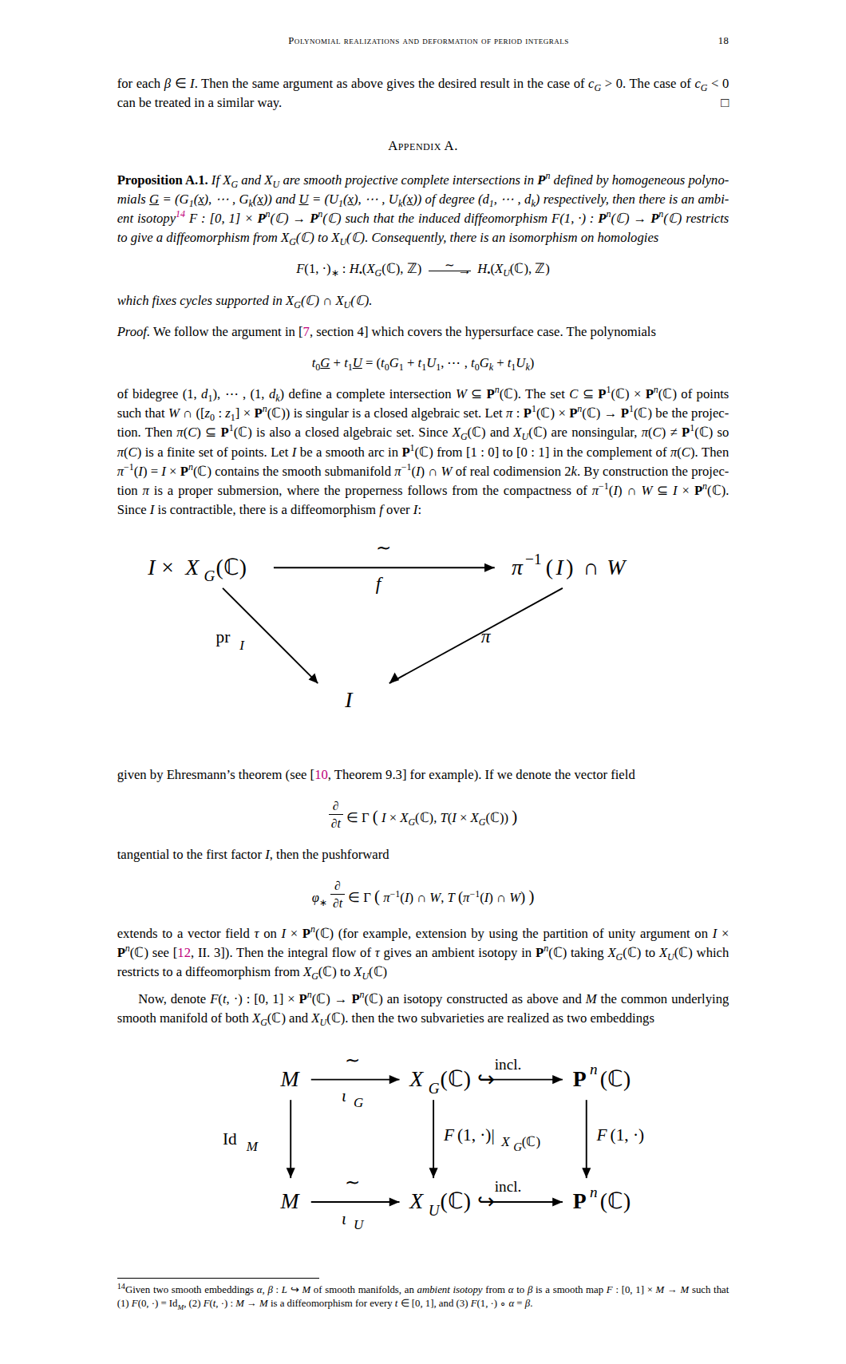Polynomial realizations and deformation of period integrals 18
for each β ∈ I. Then the same argument as above gives the desired result in the case of cG > 0. The case of cG < 0 can be treated in a similar way. □
Appendix A.
Proposition A.1. If XG and XU are smooth projective complete intersections in Pn defined by homogeneous polynomials G = (G1(x), ⋯ , Gk(x)) and U = (U1(x), ⋯ , Uk(x)) of degree (d1, ⋯ , dk) respectively, then there is an ambient isotopy14 F : [0, 1] × Pn(ℂ) → Pn(ℂ) such that the induced diffeomorphism F(1, ·) : Pn(ℂ) → Pn(ℂ) restricts to give a diffeomorphism from XG(ℂ) to XU(ℂ). Consequently, there is an isomorphism on homologies
F(1, ·)∗ : H•(XG(ℂ), ℤ) ∼ → H•(XU(ℂ), ℤ)
which fixes cycles supported in XG(ℂ) ∩ XU(ℂ).
Proof. We follow the argument in [7, section 4] which covers the hypersurface case. The polynomials
t0G + t1U = (t0G1 + t1U1, ⋯ , t0Gk + t1Uk)
of bidegree (1, d1), ⋯ , (1, dk) define a complete intersection W ⊆ Pn(ℂ). The set C ⊆ P1(ℂ) × Pn(ℂ) of points such that W ∩ ([z0 : z1] × Pn(ℂ)) is singular is a closed algebraic set. Let π : P1(ℂ) × Pn(ℂ) → P1(ℂ) be the projection. Then π(C) ⊆ P1(ℂ) is also a closed algebraic set. Since XG(ℂ) and XU(ℂ) are nonsingular, π(C) ≠ P1(ℂ) so π(C) is a finite set of points. Let I be a smooth arc in P1(ℂ) from [1 : 0] to [0 : 1] in the complement of π(C). Then π−1(I) = I × Pn(ℂ) contains the smooth submanifold π−1(I) ∩ W of real codimension 2k. By construction the projection π is a proper submersion, where the properness follows from the compactness of π−1(I) ∩ W ⊆ I × Pn(ℂ). Since I is contractible, there is a diffeomorphism f over I:
I × X G (ℂ) π −1 ( I ) ∩ W ∼ f pr I π I
given by Ehresmann’s theorem (see [10, Theorem 9.3] for example). If we denote the vector field
∂∂t ∈ Γ ( I × XG(ℂ), T(I × XG(ℂ)) )
tangential to the first factor I, then the pushforward
φ∗ ∂∂t ∈ Γ ( π−1(I) ∩ W, T (π−1(I) ∩ W) )
extends to a vector field τ on I × Pn(ℂ) (for example, extension by using the partition of unity argument on I × Pn(ℂ) see [12, II. 3]). Then the integral flow of τ gives an ambient isotopy in Pn(ℂ) taking XG(ℂ) to XU(ℂ) which restricts to a diffeomorphism from XG(ℂ) to XU(ℂ)
Now, denote F(t, ·) : [0, 1] × Pn(ℂ) → Pn(ℂ) an isotopy constructed as above and M the common underlying smooth manifold of both XG(ℂ) and XU(ℂ). then the two subvarieties are realized as two embeddings
M ∼ ι G X G (ℂ) ↪ incl. P n (ℂ) Id M F (1, ·)| X G (ℂ) F (1, ·) M ∼ ι U X U (ℂ) ↪ incl. P n (ℂ)
14Given two smooth embeddings α, β : L ↪ M of smooth manifolds, an ambient isotopy from α to β is a smooth map F : [0, 1] × M → M such that (1) F(0, ·) = IdM, (2) F(t, ·) : M → M is a diffeomorphism for every t ∈ [0, 1], and (3) F(1, ·) ∘ α = β.